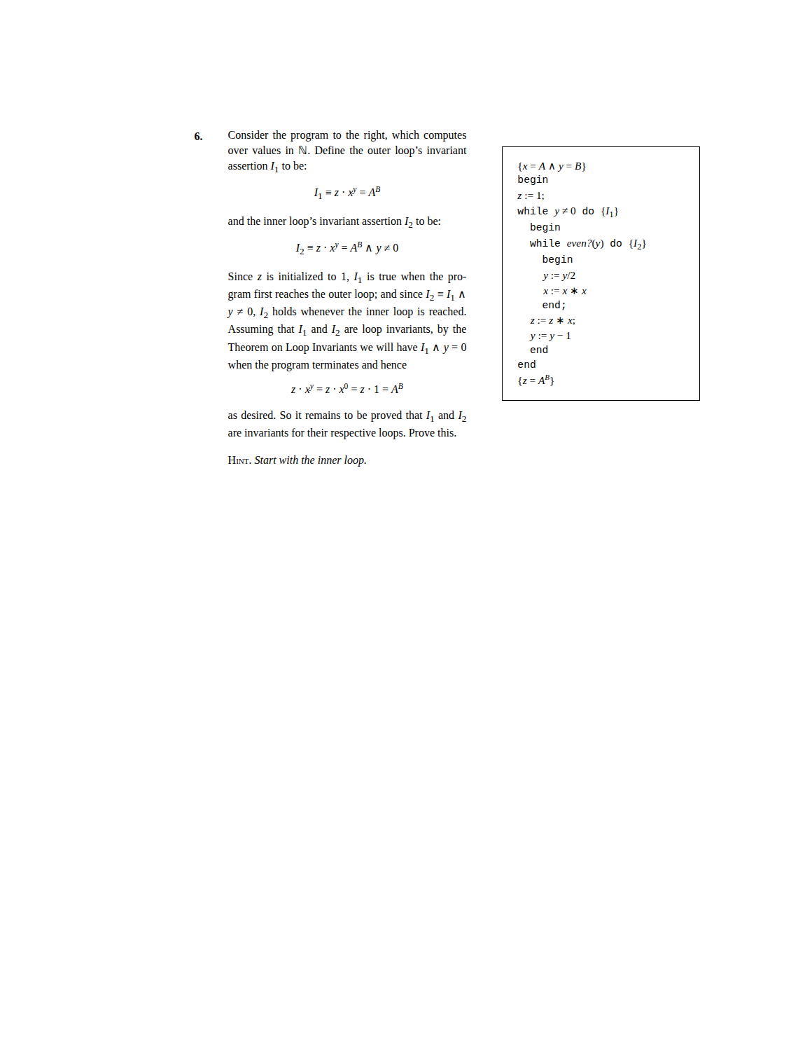6.
Consider the program to the right, which computes over values in ℕ. Define the outer loop’s invariant assertion I1 to be:
I1 ≡ z xy = AB
and the inner loop’s invariant assertion I2 to be:
I2 ≡ z xy = AB ∧ y ≠ 0
Since z is initialized to 1, I1 is true when the program first reaches the outer loop; and since I2 ≡ I1 ∧ y ≠ 0, I2 holds whenever the inner loop is reached. Assuming that I1 and I2 are loop invariants, by the Theorem on Loop Invariants we will have I1 ∧ y = 0 when the program terminates and hence
z xy = z x0 = z 1 = AB
as desired. So it remains to be proved that I1 and I2 are invariants for their respective loops. Prove this.
Hint. Start with the inner loop.
{x = A ∧ y = B}
begin
z := 1;
while y ≠ 0 do {I1}
begin
while even?(y) do {I2}
begin
y := y/2
x := x ∗ x
end;
z := z ∗ x;
y := y − 1
end
end
{z = AB}